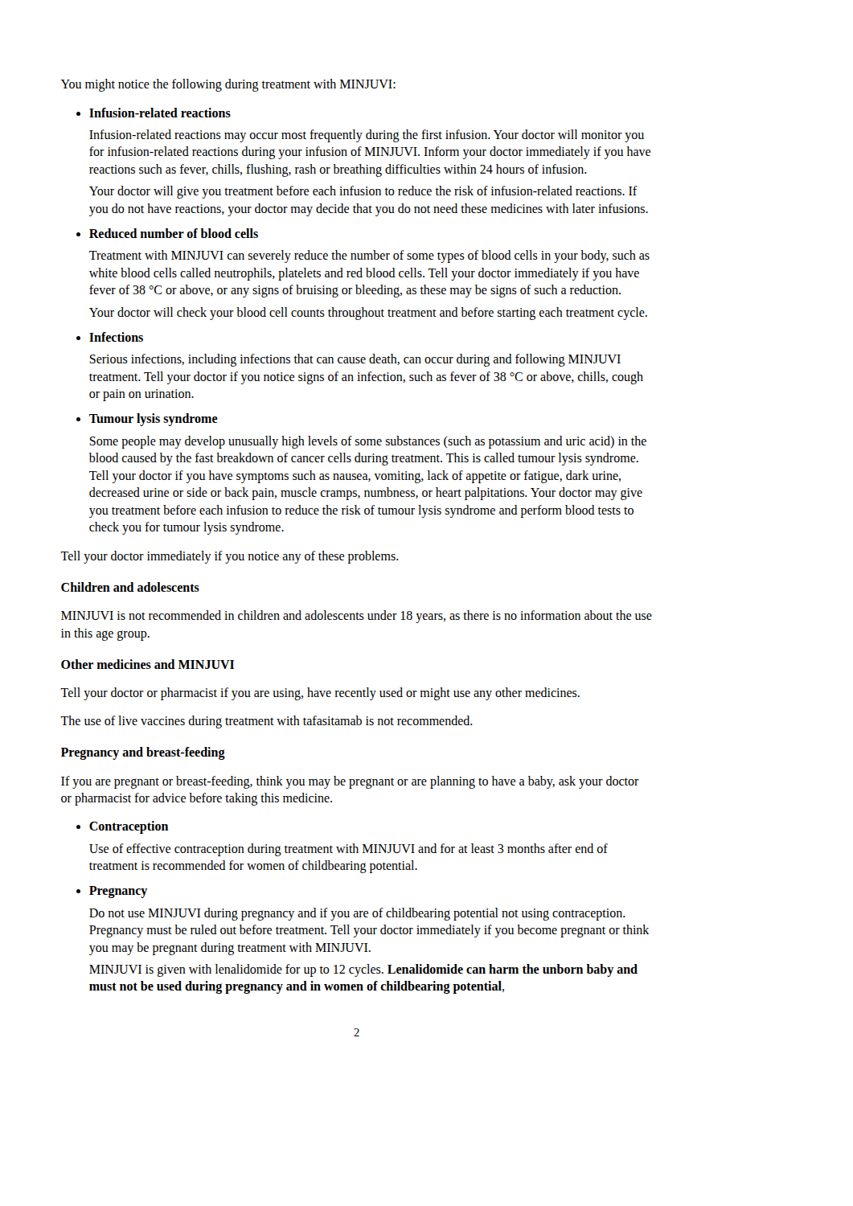You might notice the following during treatment with MINJUVI:
Infusion-related reactions
Infusion-related reactions may occur most frequently during the first infusion. Your doctor will monitor you for infusion-related reactions during your infusion of MINJUVI. Inform your doctor immediately if you have reactions such as fever, chills, flushing, rash or breathing difficulties within 24 hours of infusion.
Your doctor will give you treatment before each infusion to reduce the risk of infusion-related reactions. If you do not have reactions, your doctor may decide that you do not need these medicines with later infusions.
Reduced number of blood cells
Treatment with MINJUVI can severely reduce the number of some types of blood cells in your body, such as white blood cells called neutrophils, platelets and red blood cells. Tell your doctor immediately if you have fever of 38 °C or above, or any signs of bruising or bleeding, as these may be signs of such a reduction.
Your doctor will check your blood cell counts throughout treatment and before starting each treatment cycle.
Infections
Serious infections, including infections that can cause death, can occur during and following MINJUVI treatment. Tell your doctor if you notice signs of an infection, such as fever of 38 °C or above, chills, cough or pain on urination.
Tumour lysis syndrome
Some people may develop unusually high levels of some substances (such as potassium and uric acid) in the blood caused by the fast breakdown of cancer cells during treatment. This is called tumour lysis syndrome. Tell your doctor if you have symptoms such as nausea, vomiting, lack of appetite or fatigue, dark urine, decreased urine or side or back pain, muscle cramps, numbness, or heart palpitations. Your doctor may give you treatment before each infusion to reduce the risk of tumour lysis syndrome and perform blood tests to check you for tumour lysis syndrome.
Tell your doctor immediately if you notice any of these problems.
Children and adolescents
MINJUVI is not recommended in children and adolescents under 18 years, as there is no information about the use in this age group.
Other medicines and MINJUVI
Tell your doctor or pharmacist if you are using, have recently used or might use any other medicines.
The use of live vaccines during treatment with tafasitamab is not recommended.
Pregnancy and breast-feeding
If you are pregnant or breast-feeding, think you may be pregnant or are planning to have a baby, ask your doctor or pharmacist for advice before taking this medicine.
Contraception
Use of effective contraception during treatment with MINJUVI and for at least 3 months after end of treatment is recommended for women of childbearing potential.
Pregnancy
Do not use MINJUVI during pregnancy and if you are of childbearing potential not using contraception. Pregnancy must be ruled out before treatment. Tell your doctor immediately if you become pregnant or think you may be pregnant during treatment with MINJUVI.
MINJUVI is given with lenalidomide for up to 12 cycles. Lenalidomide can harm the unborn baby and must not be used during pregnancy and in women of childbearing potential,
2